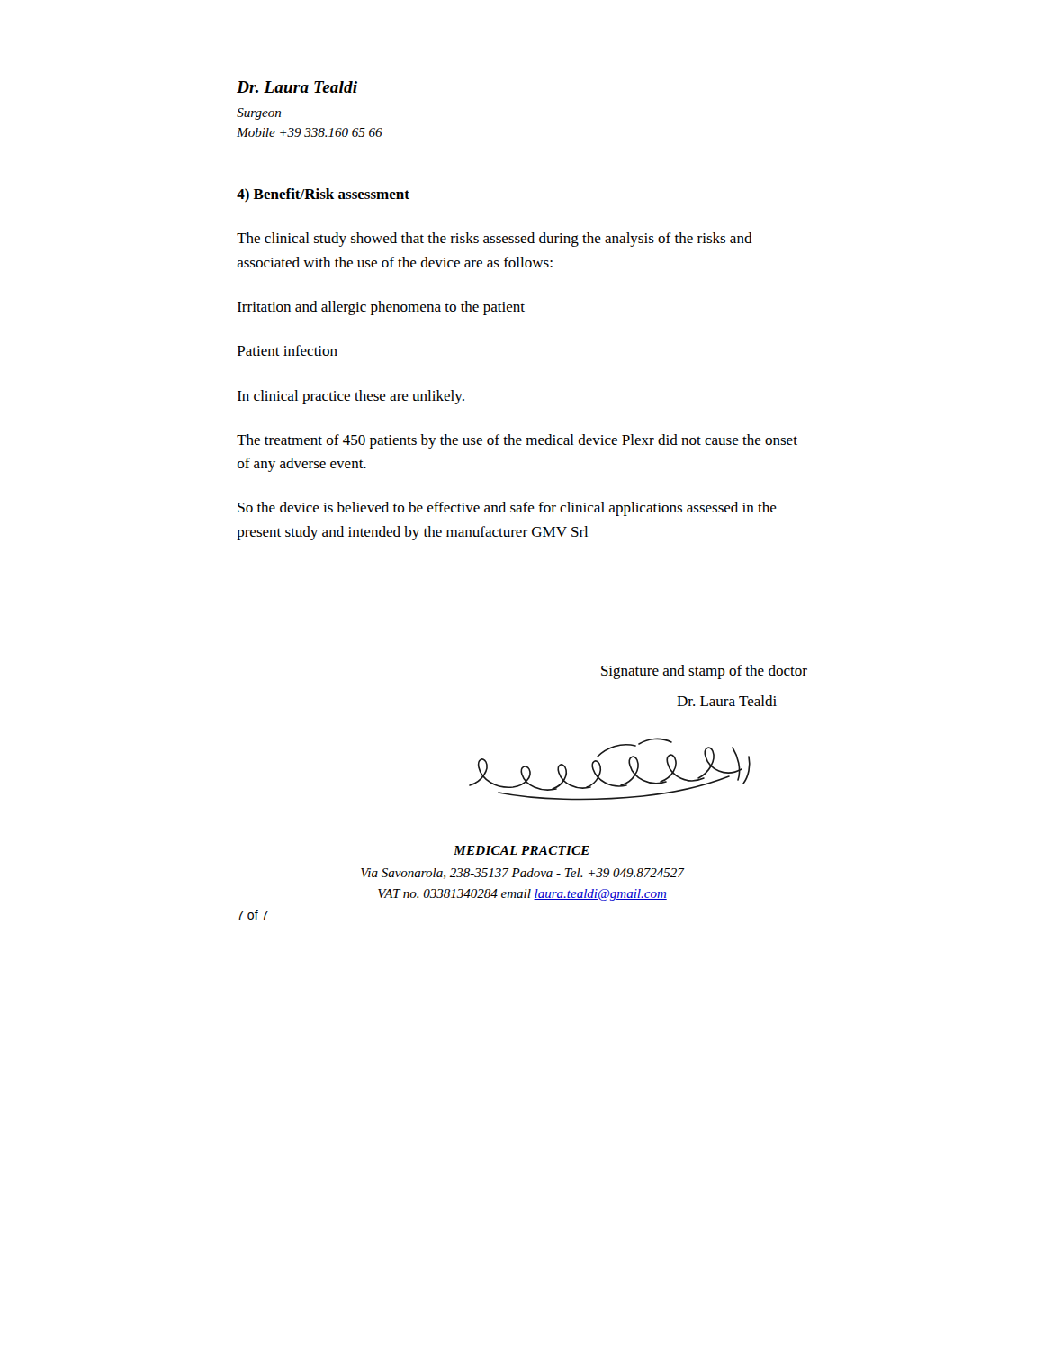Dr. Laura Tealdi
Surgeon
Mobile +39 338.160 65 66
4) Benefit/Risk assessment
The clinical study showed that the risks assessed during the analysis of the risks and associated with the use of the device are as follows:
Irritation and allergic phenomena to the patient
Patient infection
In clinical practice these are unlikely.
The treatment of 450 patients by the use of the medical device Plexr did not cause the onset of any adverse event.
So the device is believed to be effective and safe for clinical applications assessed in the present study and intended by the manufacturer GMV Srl
Signature and stamp of the doctor
Dr. Laura Tealdi
MEDICAL PRACTICE
Via Savonarola, 238-35137 Padova - Tel. +39 049.8724527
VAT no. 03381340284 email laura.tealdi@gmail.com
7 of 7